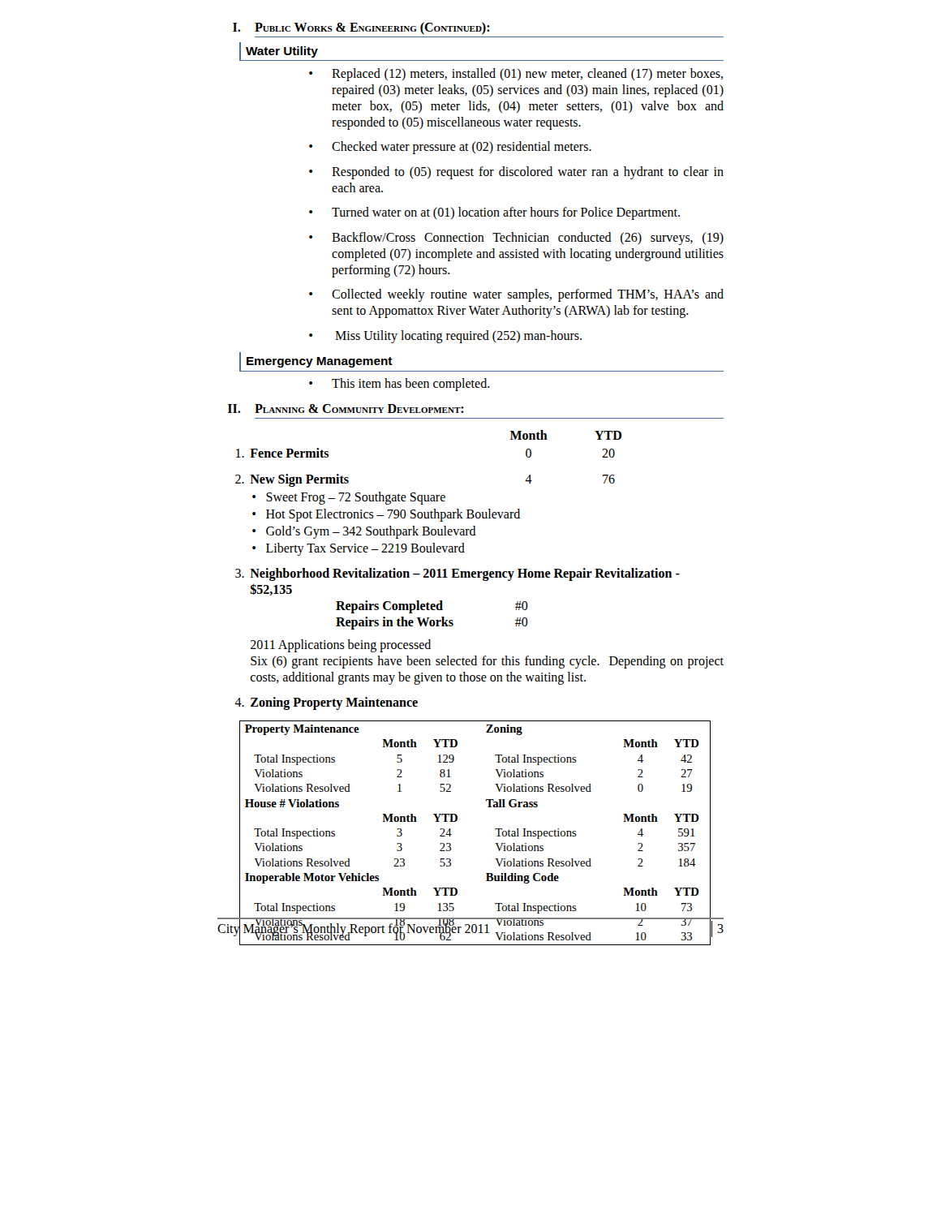I.
Public Works & Engineering (Continued):
Water Utility
Replaced (12) meters, installed (01) new meter, cleaned (17) meter boxes, repaired (03) meter leaks, (05) services and (03) main lines, replaced (01) meter box, (05) meter lids, (04) meter setters, (01) valve box and responded to (05) miscellaneous water requests.
Checked water pressure at (02) residential meters.
Responded to (05) request for discolored water ran a hydrant to clear in each area.
Turned water on at (01) location after hours for Police Department.
Backflow/Cross Connection Technician conducted (26) surveys, (19) completed (07) incomplete and assisted with locating underground utilities performing (72) hours.
Collected weekly routine water samples, performed THM’s, HAA’s and sent to Appomattox River Water Authority’s (ARWA) lab for testing.
Miss Utility locating required (252) man-hours.
Emergency Management
This item has been completed.
II.
Planning & Community Development:
Month
YTD
1.
Fence Permits
0
20
2.
New Sign Permits
4
76
Sweet Frog – 72 Southgate Square
Hot Spot Electronics – 790 Southpark Boulevard
Gold’s Gym – 342 Southpark Boulevard
Liberty Tax Service – 2219 Boulevard
3.
Neighborhood Revitalization – 2011 Emergency Home Repair Revitalization - $52,135
Repairs Completed
#0
Repairs in the Works
#0
2011 Applications being processed
Six (6) grant recipients have been selected for this funding cycle. Depending on project costs, additional grants may be given to those on the waiting list.
4.
Zoning Property Maintenance
| Property Maintenance | | Zoning |
| | Month | YTD | | | Month | YTD |
| Total Inspections | 5 | 129 | | Total Inspections | 4 | 42 |
| Violations | 2 | 81 | | Violations | 2 | 27 |
| Violations Resolved | 1 | 52 | | Violations Resolved | 0 | 19 |
| House # Violations | | Tall Grass |
| | Month | YTD | | | Month | YTD |
| Total Inspections | 3 | 24 | | Total Inspections | 4 | 591 |
| Violations | 3 | 23 | | Violations | 2 | 357 |
| Violations Resolved | 23 | 53 | | Violations Resolved | 2 | 184 |
| Inoperable Motor Vehicles | | Building Code |
| | Month | YTD | | | Month | YTD |
| Total Inspections | 19 | 135 | | Total Inspections | 10 | 73 |
| Violations | 18 | 108 | | Violations | 2 | 37 |
| Violations Resolved | 10 | 62 | | Violations Resolved | 10 | 33 |
City Manager’s Monthly Report for November 2011
3